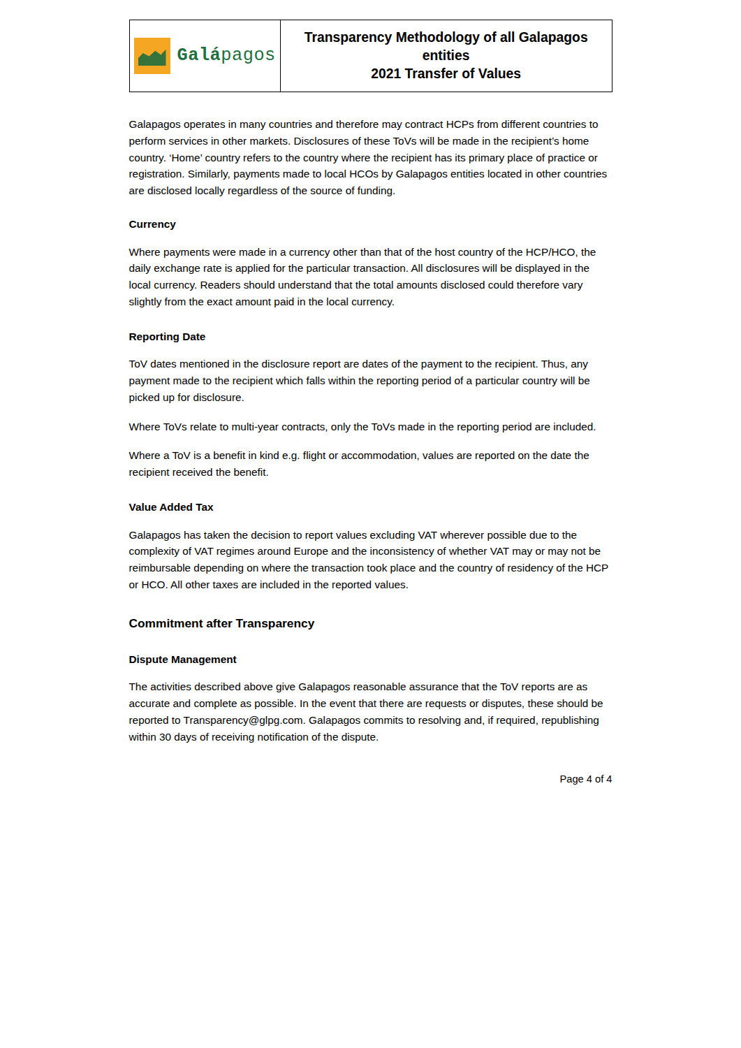Galá pagos
Transparency Methodology of all Galapagos entities
2021 Transfer of Values
Galapagos operates in many countries and therefore may contract HCPs from different countries to perform services in other markets. Disclosures of these ToVs will be made in the recipient’s home country. ‘Home’ country refers to the country where the recipient has its primary place of practice or registration. Similarly, payments made to local HCOs by Galapagos entities located in other countries are disclosed locally regardless of the source of funding.
Currency
Where payments were made in a currency other than that of the host country of the HCP/HCO, the daily exchange rate is applied for the particular transaction. All disclosures will be displayed in the local currency. Readers should understand that the total amounts disclosed could therefore vary slightly from the exact amount paid in the local currency.
Reporting Date
ToV dates mentioned in the disclosure report are dates of the payment to the recipient. Thus, any payment made to the recipient which falls within the reporting period of a particular country will be picked up for disclosure.
Where ToVs relate to multi-year contracts, only the ToVs made in the reporting period are included.
Where a ToV is a benefit in kind e.g. flight or accommodation, values are reported on the date the recipient received the benefit.
Value Added Tax
Galapagos has taken the decision to report values excluding VAT wherever possible due to the complexity of VAT regimes around Europe and the inconsistency of whether VAT may or may not be reimbursable depending on where the transaction took place and the country of residency of the HCP or HCO. All other taxes are included in the reported values.
Commitment after Transparency
Dispute Management
The activities described above give Galapagos reasonable assurance that the ToV reports are as accurate and complete as possible. In the event that there are requests or disputes, these should be reported to Transparency@glpg.com. Galapagos commits to resolving and, if required, republishing within 30 days of receiving notification of the dispute.
Page 4 of 4